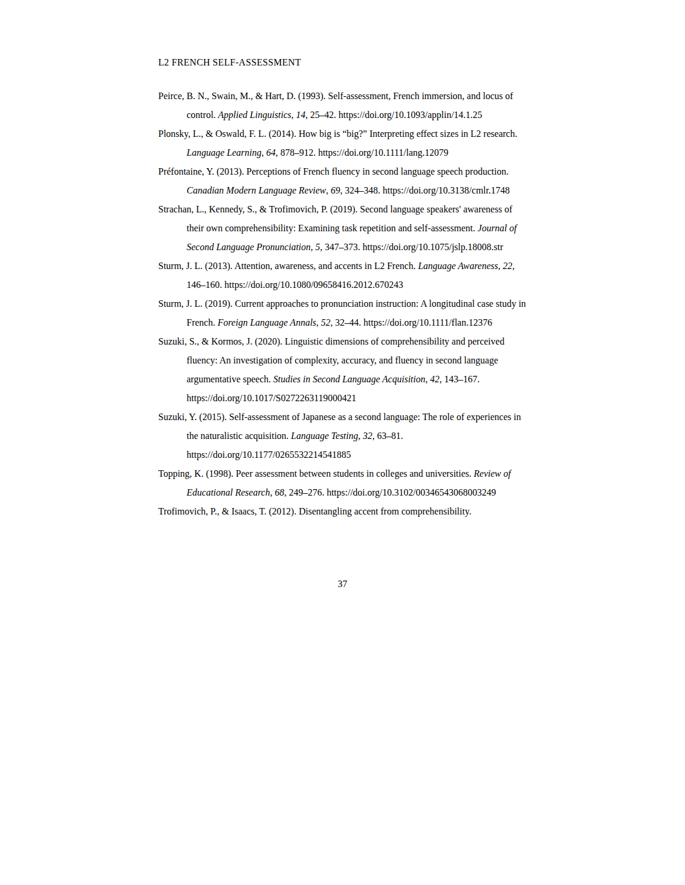L2 FRENCH SELF-ASSESSMENT
Peirce, B. N., Swain, M., & Hart, D. (1993). Self-assessment, French immersion, and locus of control. Applied Linguistics, 14, 25–42. https://doi.org/10.1093/applin/14.1.25
Plonsky, L., & Oswald, F. L. (2014). How big is “big?” Interpreting effect sizes in L2 research. Language Learning, 64, 878–912. https://doi.org/10.1111/lang.12079
Préfontaine, Y. (2013). Perceptions of French fluency in second language speech production. Canadian Modern Language Review, 69, 324–348. https://doi.org/10.3138/cmlr.1748
Strachan, L., Kennedy, S., & Trofimovich, P. (2019). Second language speakers' awareness of their own comprehensibility: Examining task repetition and self-assessment. Journal of Second Language Pronunciation, 5, 347–373. https://doi.org/10.1075/jslp.18008.str
Sturm, J. L. (2013). Attention, awareness, and accents in L2 French. Language Awareness, 22, 146–160. https://doi.org/10.1080/09658416.2012.670243
Sturm, J. L. (2019). Current approaches to pronunciation instruction: A longitudinal case study in French. Foreign Language Annals, 52, 32–44. https://doi.org/10.1111/flan.12376
Suzuki, S., & Kormos, J. (2020). Linguistic dimensions of comprehensibility and perceived fluency: An investigation of complexity, accuracy, and fluency in second language argumentative speech. Studies in Second Language Acquisition, 42, 143–167. https://doi.org/10.1017/S0272263119000421
Suzuki, Y. (2015). Self-assessment of Japanese as a second language: The role of experiences in the naturalistic acquisition. Language Testing, 32, 63–81. https://doi.org/10.1177/0265532214541885
Topping, K. (1998). Peer assessment between students in colleges and universities. Review of Educational Research, 68, 249–276. https://doi.org/10.3102/00346543068003249
Trofimovich, P., & Isaacs, T. (2012). Disentangling accent from comprehensibility.
37